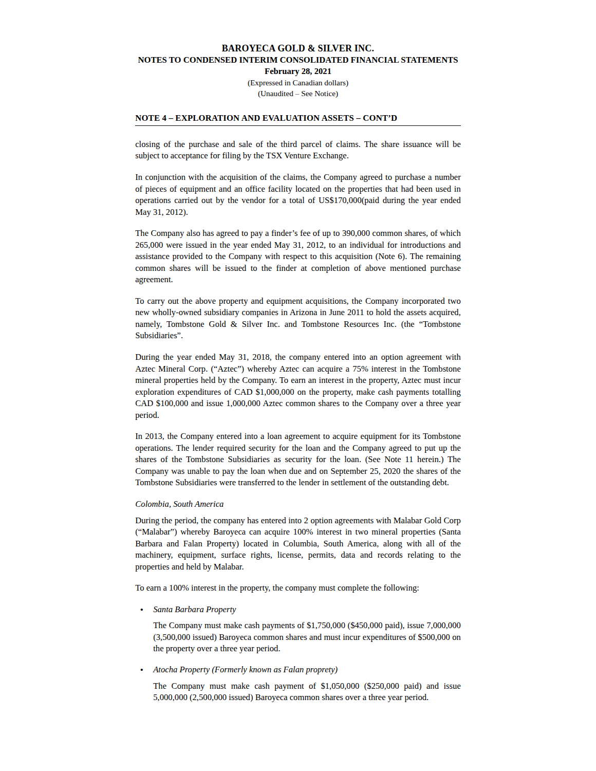BAROYECA GOLD & SILVER INC.
NOTES TO CONDENSED INTERIM CONSOLIDATED FINANCIAL STATEMENTS
February 28, 2021
(Expressed in Canadian dollars)
(Unaudited – See Notice)
NOTE 4 – EXPLORATION AND EVALUATION ASSETS – CONT’D
closing of the purchase and sale of the third parcel of claims. The share issuance will be subject to acceptance for filing by the TSX Venture Exchange.
In conjunction with the acquisition of the claims, the Company agreed to purchase a number of pieces of equipment and an office facility located on the properties that had been used in operations carried out by the vendor for a total of US$170,000(paid during the year ended May 31, 2012).
The Company also has agreed to pay a finder’s fee of up to 390,000 common shares, of which 265,000 were issued in the year ended May 31, 2012, to an individual for introductions and assistance provided to the Company with respect to this acquisition (Note 6). The remaining common shares will be issued to the finder at completion of above mentioned purchase agreement.
To carry out the above property and equipment acquisitions, the Company incorporated two new wholly-owned subsidiary companies in Arizona in June 2011 to hold the assets acquired, namely, Tombstone Gold & Silver Inc. and Tombstone Resources Inc. (the “Tombstone Subsidiaries”.
During the year ended May 31, 2018, the company entered into an option agreement with Aztec Mineral Corp. (“Aztec”) whereby Aztec can acquire a 75% interest in the Tombstone mineral properties held by the Company. To earn an interest in the property, Aztec must incur exploration expenditures of CAD $1,000,000 on the property, make cash payments totalling CAD $100,000 and issue 1,000,000 Aztec common shares to the Company over a three year period.
In 2013, the Company entered into a loan agreement to acquire equipment for its Tombstone operations. The lender required security for the loan and the Company agreed to put up the shares of the Tombstone Subsidiaries as security for the loan. (See Note 11 herein.) The Company was unable to pay the loan when due and on September 25, 2020 the shares of the Tombstone Subsidiaries were transferred to the lender in settlement of the outstanding debt.
Colombia, South America
During the period, the company has entered into 2 option agreements with Malabar Gold Corp (“Malabar”) whereby Baroyeca can acquire 100% interest in two mineral properties (Santa Barbara and Falan Property) located in Columbia, South America, along with all of the machinery, equipment, surface rights, license, permits, data and records relating to the properties and held by Malabar.
To earn a 100% interest in the property, the company must complete the following:
Santa Barbara Property
The Company must make cash payments of $1,750,000 ($450,000 paid), issue 7,000,000 (3,500,000 issued) Baroyeca common shares and must incur expenditures of $500,000 on the property over a three year period.
Atocha Property (Formerly known as Falan proprety)
The Company must make cash payment of $1,050,000 ($250,000 paid) and issue 5,000,000 (2,500,000 issued) Baroyeca common shares over a three year period.